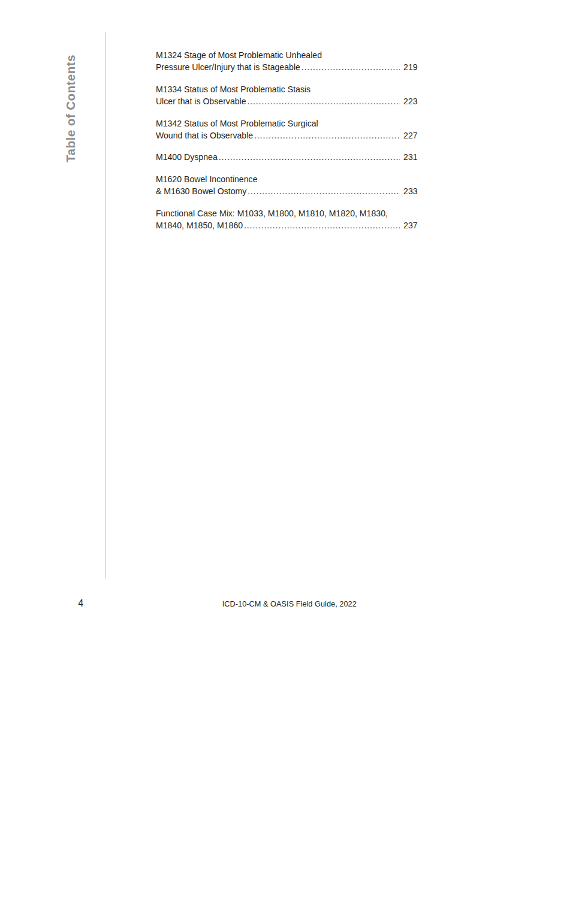Table of Contents
M1324 Stage of Most Problematic Unhealed
Pressure Ulcer/Injury that is Stageable .......................................... 219
M1334 Status of Most Problematic Stasis
Ulcer that is Observable ............................................................. 223
M1342 Status of Most Problematic Surgical
Wound that is Observable ........................................................... 227
M1400 Dyspnea ........................................................................... 231
M1620 Bowel Incontinence
& M1630 Bowel Ostomy ............................................................. 233
Functional Case Mix: M1033, M1800, M1810, M1820, M1830,
M1840, M1850, M1860 ............................................................... 237
4
ICD-10-CM & OASIS Field Guide, 2022